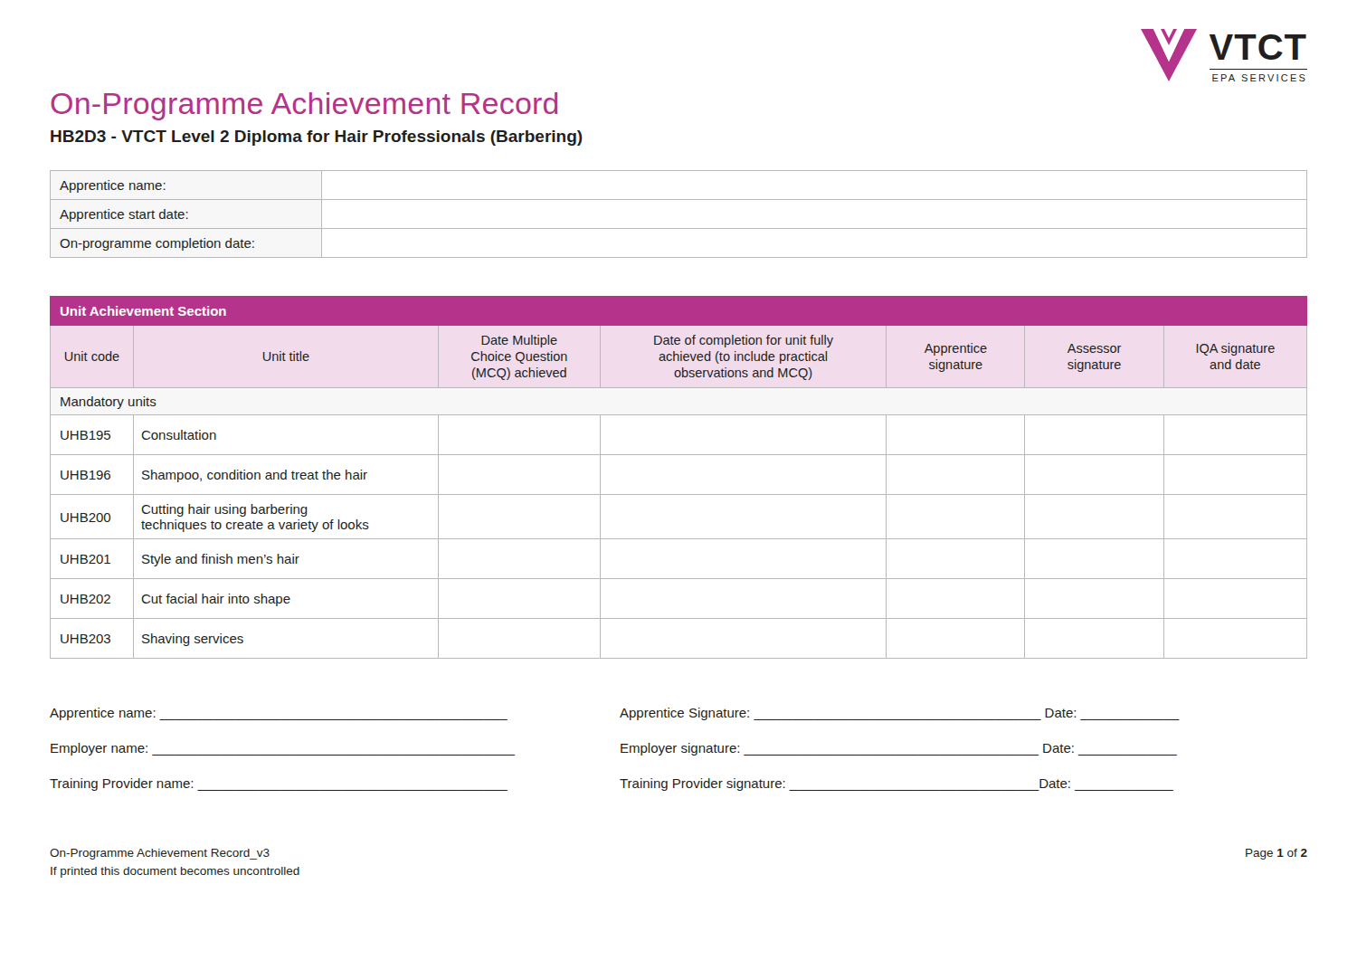VTCT
EPA SERVICES
On-Programme Achievement Record
HB2D3 - VTCT Level 2 Diploma for Hair Professionals (Barbering)
| Apprentice name: | |
| Apprentice start date: | |
| On-programme completion date: | |
| Unit Achievement Section |
| --- |
| Unit code | Unit title | Date Multiple Choice Question (MCQ) achieved | Date of completion for unit fully achieved (to include practical observations and MCQ) | Apprentice signature | Assessor signature | IQA signature and date |
| Mandatory units |
| UHB195 | Consultation | | | | | |
| UHB196 | Shampoo, condition and treat the hair | | | | | |
| UHB200 | Cutting hair using barbering techniques to create a variety of looks | | | | | |
| UHB201 | Style and finish men’s hair | | | | | |
| UHB202 | Cut facial hair into shape | | | | | |
| UHB203 | Shaving services | | | | | |
Apprentice name: ______________________________________________
Apprentice Signature: ______________________________________ Date: _____________
Employer name: ________________________________________________
Employer signature: _______________________________________ Date: _____________
Training Provider name: _________________________________________
Training Provider signature: _________________________________Date: _____________
On-Programme Achievement Record_v3
If printed this document becomes uncontrolled
Page 1 of 2